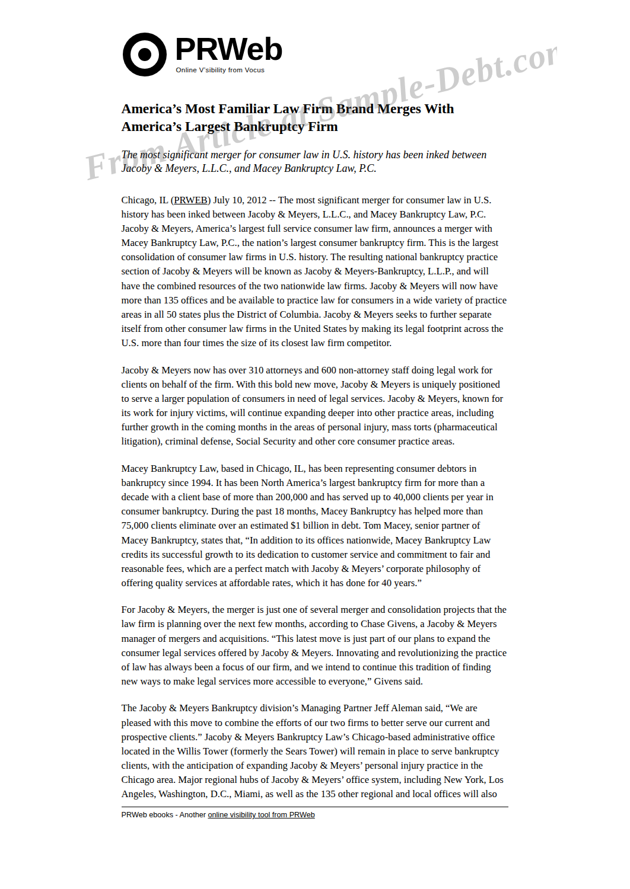PRWeb Online V’sibility from Vocus
From Article at Sample-Debt.com
America’s Most Familiar Law Firm Brand Merges With America’s Largest Bankruptcy Firm
The most significant merger for consumer law in U.S. history has been inked between Jacoby & Meyers, L.L.C., and Macey Bankruptcy Law, P.C.
Chicago, IL (PRWEB) July 10, 2012 -- The most significant merger for consumer law in U.S. history has been inked between Jacoby & Meyers, L.L.C., and Macey Bankruptcy Law, P.C. Jacoby & Meyers, America’s largest full service consumer law firm, announces a merger with Macey Bankruptcy Law, P.C., the nation’s largest consumer bankruptcy firm. This is the largest consolidation of consumer law firms in U.S. history. The resulting national bankruptcy practice section of Jacoby & Meyers will be known as Jacoby & Meyers-Bankruptcy, L.L.P., and will have the combined resources of the two nationwide law firms. Jacoby & Meyers will now have more than 135 offices and be available to practice law for consumers in a wide variety of practice areas in all 50 states plus the District of Columbia. Jacoby & Meyers seeks to further separate itself from other consumer law firms in the United States by making its legal footprint across the U.S. more than four times the size of its closest law firm competitor.
Jacoby & Meyers now has over 310 attorneys and 600 non-attorney staff doing legal work for clients on behalf of the firm. With this bold new move, Jacoby & Meyers is uniquely positioned to serve a larger population of consumers in need of legal services. Jacoby & Meyers, known for its work for injury victims, will continue expanding deeper into other practice areas, including further growth in the coming months in the areas of personal injury, mass torts (pharmaceutical litigation), criminal defense, Social Security and other core consumer practice areas.
Macey Bankruptcy Law, based in Chicago, IL, has been representing consumer debtors in bankruptcy since 1994. It has been North America’s largest bankruptcy firm for more than a decade with a client base of more than 200,000 and has served up to 40,000 clients per year in consumer bankruptcy. During the past 18 months, Macey Bankruptcy has helped more than 75,000 clients eliminate over an estimated $1 billion in debt. Tom Macey, senior partner of Macey Bankruptcy, states that, “In addition to its offices nationwide, Macey Bankruptcy Law credits its successful growth to its dedication to customer service and commitment to fair and reasonable fees, which are a perfect match with Jacoby & Meyers’ corporate philosophy of offering quality services at affordable rates, which it has done for 40 years.”
For Jacoby & Meyers, the merger is just one of several merger and consolidation projects that the law firm is planning over the next few months, according to Chase Givens, a Jacoby & Meyers manager of mergers and acquisitions. “This latest move is just part of our plans to expand the consumer legal services offered by Jacoby & Meyers. Innovating and revolutionizing the practice of law has always been a focus of our firm, and we intend to continue this tradition of finding new ways to make legal services more accessible to everyone,” Givens said.
The Jacoby & Meyers Bankruptcy division’s Managing Partner Jeff Aleman said, “We are pleased with this move to combine the efforts of our two firms to better serve our current and prospective clients.” Jacoby & Meyers Bankruptcy Law’s Chicago-based administrative office located in the Willis Tower (formerly the Sears Tower) will remain in place to serve bankruptcy clients, with the anticipation of expanding Jacoby & Meyers’ personal injury practice in the Chicago area. Major regional hubs of Jacoby & Meyers’ office system, including New York, Los Angeles, Washington, D.C., Miami, as well as the 135 other regional and local offices will also
PRWeb ebooks - Another online visibility tool from PRWeb